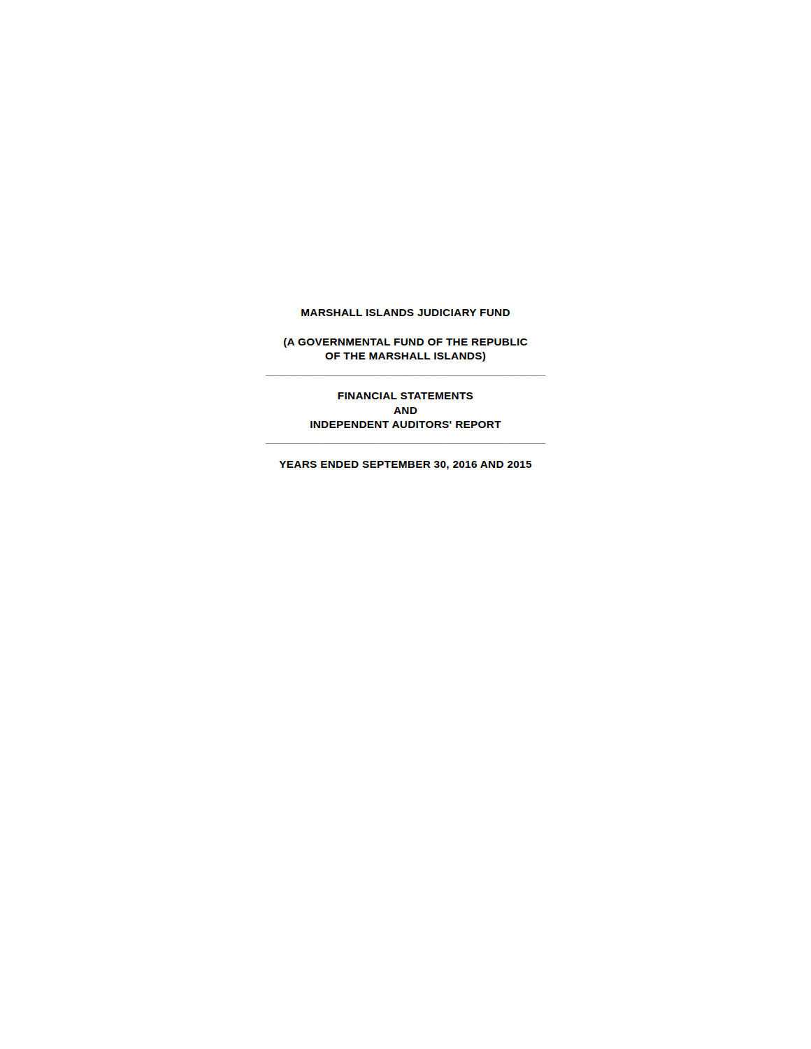MARSHALL ISLANDS JUDICIARY FUND
(A GOVERNMENTAL FUND OF THE REPUBLIC
OF THE MARSHALL ISLANDS)
_______________________________________________
FINANCIAL STATEMENTS
AND
INDEPENDENT AUDITORS' REPORT
_______________________________________________
YEARS ENDED SEPTEMBER 30, 2016 AND 2015